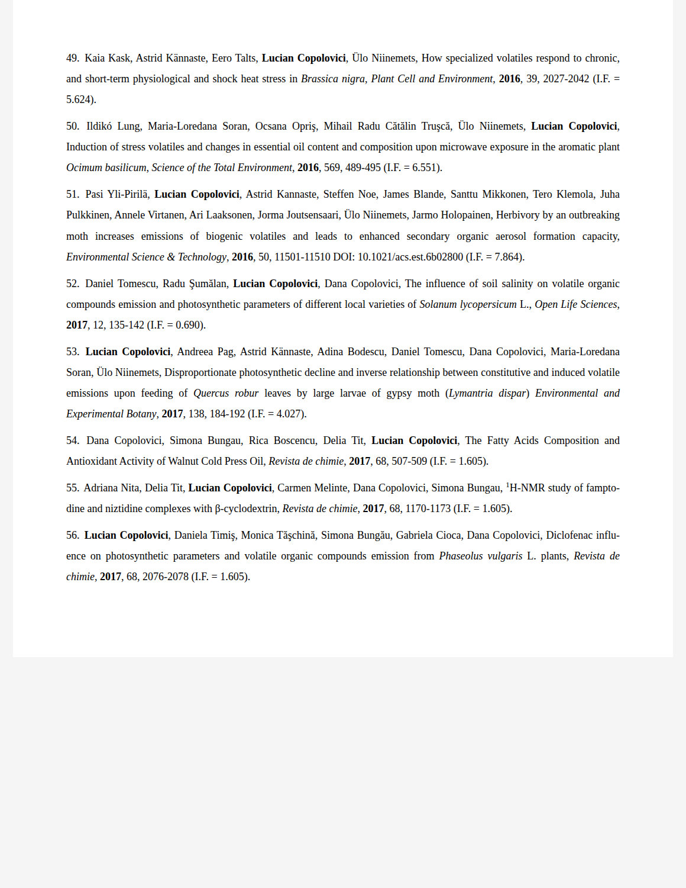49. Kaia Kask, Astrid Kännaste, Eero Talts, Lucian Copolovici, Ülo Niinemets, How specialized volatiles respond to chronic, and short-term physiological and shock heat stress in Brassica nigra, Plant Cell and Environment, 2016, 39, 2027-2042 (I.F. = 5.624).
50. Ildikó Lung, Maria-Loredana Soran, Ocsana Opriş, Mihail Radu Cătălin Truşcă, Ülo Niinemets, Lucian Copolovici, Induction of stress volatiles and changes in essential oil content and composition upon microwave exposure in the aromatic plant Ocimum basilicum, Science of the Total Environment, 2016, 569, 489-495 (I.F. = 6.551).
51. Pasi Yli-Pirilä, Lucian Copolovici, Astrid Kannaste, Steffen Noe, James Blande, Santtu Mikkonen, Tero Klemola, Juha Pulkkinen, Annele Virtanen, Ari Laaksonen, Jorma Joutsensaari, Ülo Niinemets, Jarmo Holopainen, Herbivory by an outbreaking moth increases emissions of biogenic volatiles and leads to enhanced secondary organic aerosol formation capacity, Environmental Science & Technology, 2016, 50, 11501-11510 DOI: 10.1021/acs.est.6b02800 (I.F. = 7.864).
52. Daniel Tomescu, Radu Şumălan, Lucian Copolovici, Dana Copolovici, The influence of soil salinity on volatile organic compounds emission and photosynthetic parameters of different local varieties of Solanum lycopersicum L., Open Life Sciences, 2017, 12, 135-142 (I.F. = 0.690).
53. Lucian Copolovici, Andreea Pag, Astrid Kännaste, Adina Bodescu, Daniel Tomescu, Dana Copolovici, Maria-Loredana Soran, Ülo Niinemets, Disproportionate photosynthetic decline and inverse relationship between constitutive and induced volatile emissions upon feeding of Quercus robur leaves by large larvae of gypsy moth (Lymantria dispar) Environmental and Experimental Botany, 2017, 138, 184-192 (I.F. = 4.027).
54. Dana Copolovici, Simona Bungau, Rica Boscencu, Delia Tit, Lucian Copolovici, The Fatty Acids Composition and Antioxidant Activity of Walnut Cold Press Oil, Revista de chimie, 2017, 68, 507-509 (I.F. = 1.605).
55. Adriana Nita, Delia Tit, Lucian Copolovici, Carmen Melinte, Dana Copolovici, Simona Bungau, 1H-NMR study of famptodine and niztidine complexes with β-cyclodextrin, Revista de chimie, 2017, 68, 1170-1173 (I.F. = 1.605).
56. Lucian Copolovici, Daniela Timiş, Monica Tăşchină, Simona Bungău, Gabriela Cioca, Dana Copolovici, Diclofenac influence on photosynthetic parameters and volatile organic compounds emission from Phaseolus vulgaris L. plants, Revista de chimie, 2017, 68, 2076-2078 (I.F. = 1.605).